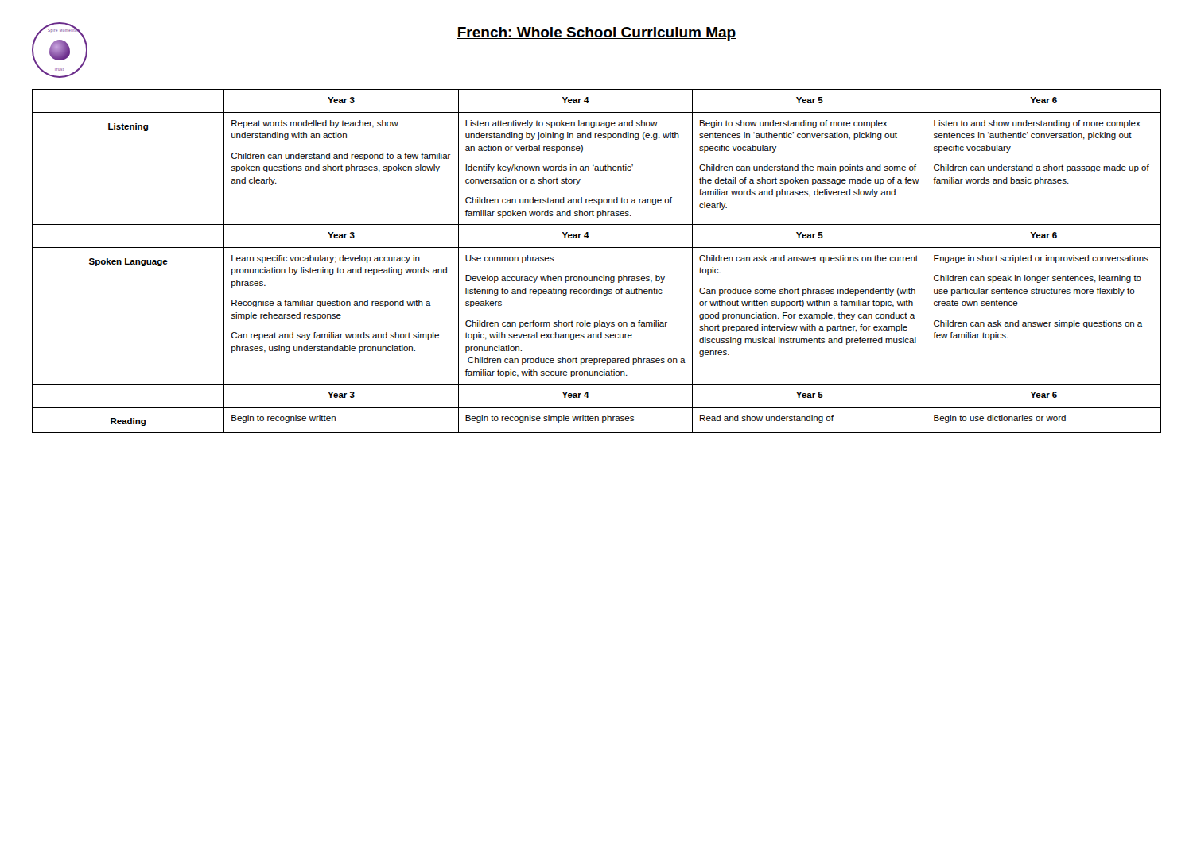Spire Momentum Trust
French: Whole School Curriculum Map
| | Year 3 | Year 4 | Year 5 | Year 6 |
| --- | --- | --- | --- | --- |
| Listening | Repeat words modelled by teacher, show understanding with an action Children can understand and respond to a few familiar spoken questions and short phrases, spoken slowly and clearly. | Listen attentively to spoken language and show understanding by joining in and responding (e.g. with an action or verbal response) Identify key/known words in an ‘authentic’ conversation or a short story Children can understand and respond to a range of familiar spoken words and short phrases. | Begin to show understanding of more complex sentences in ‘authentic’ conversation, picking out specific vocabulary Children can understand the main points and some of the detail of a short spoken passage made up of a few familiar words and phrases, delivered slowly and clearly. | Listen to and show understanding of more complex sentences in ‘authentic’ conversation, picking out specific vocabulary Children can understand a short passage made up of familiar words and basic phrases. |
| | Year 3 | Year 4 | Year 5 | Year 6 |
| Spoken Language | Learn specific vocabulary; develop accuracy in pronunciation by listening to and repeating words and phrases. Recognise a familiar question and respond with a simple rehearsed response Can repeat and say familiar words and short simple phrases, using understandable pronunciation. | Use common phrases Develop accuracy when pronouncing phrases, by listening to and repeating recordings of authentic speakers Children can perform short role plays on a familiar topic, with several exchanges and secure pronunciation. Children can produce short preprepared phrases on a familiar topic, with secure pronunciation. | Children can ask and answer questions on the current topic. Can produce some short phrases independently (with or without written support) within a familiar topic, with good pronunciation. For example, they can conduct a short prepared interview with a partner, for example discussing musical instruments and preferred musical genres. | Engage in short scripted or improvised conversations Children can speak in longer sentences, learning to use particular sentence structures more flexibly to create own sentence Children can ask and answer simple questions on a few familiar topics. |
| | Year 3 | Year 4 | Year 5 | Year 6 |
| Reading | Begin to recognise written | Begin to recognise simple written phrases | Read and show understanding of | Begin to use dictionaries or word |